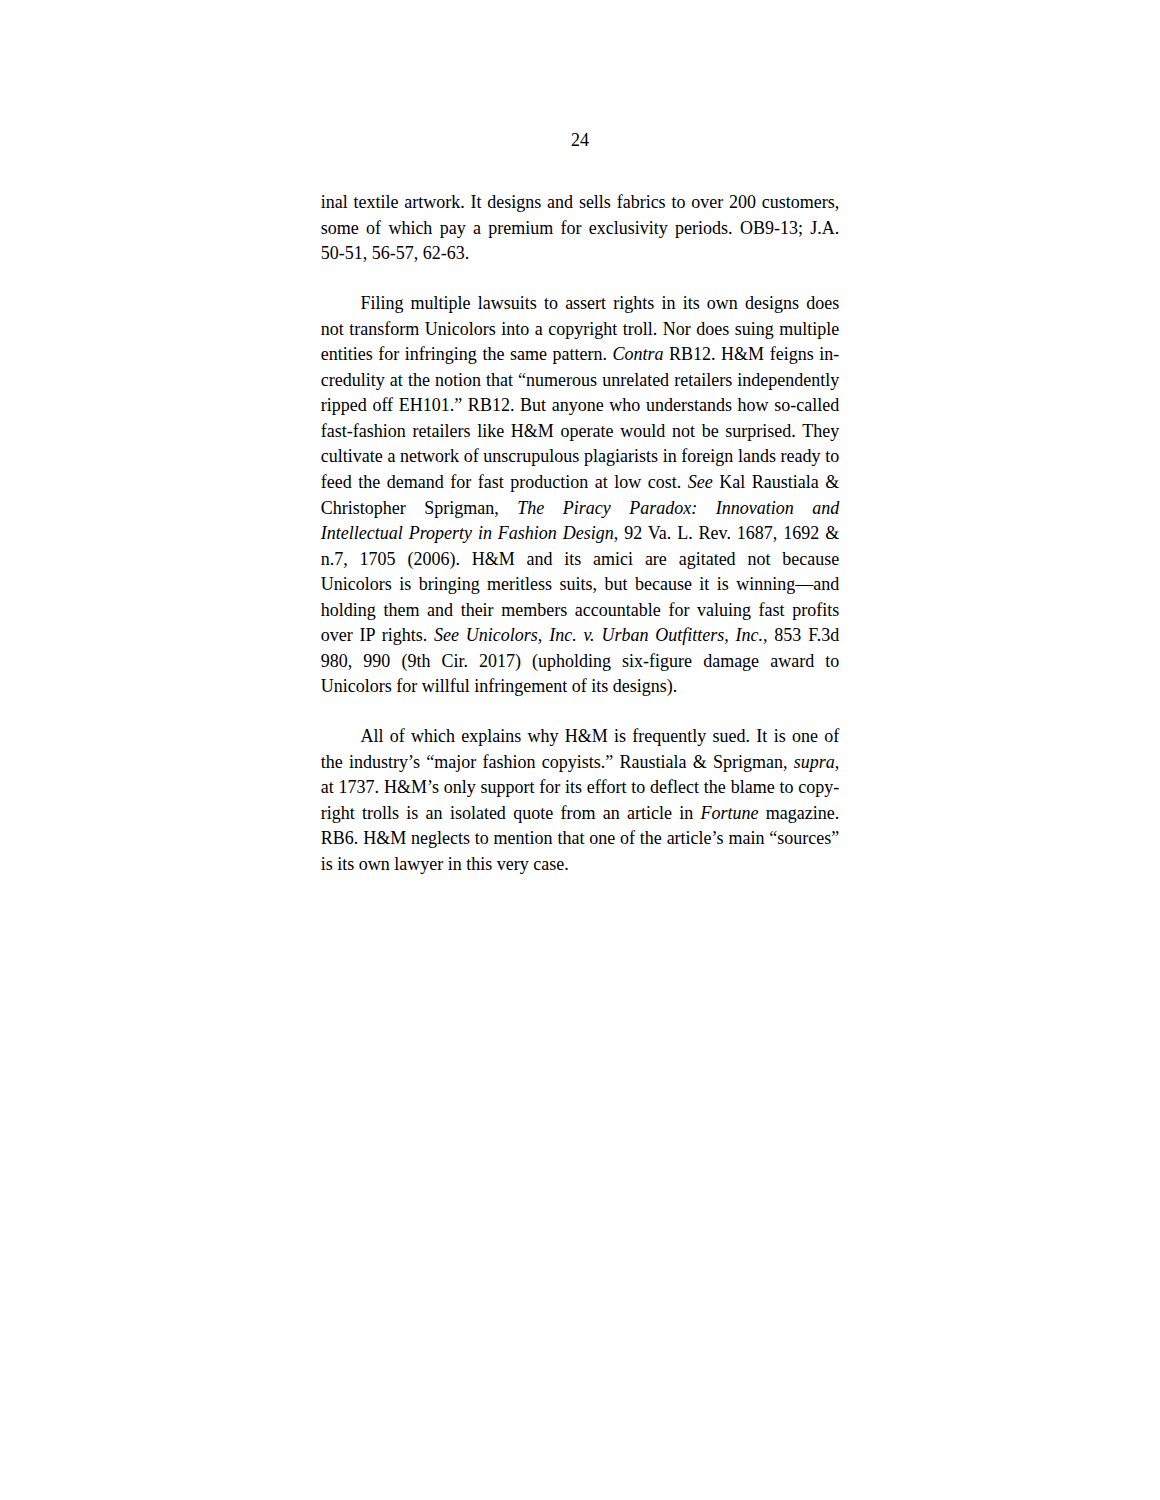24
inal textile artwork. It designs and sells fabrics to over 200 customers, some of which pay a premium for exclusivity periods. OB9-13; J.A. 50-51, 56-57, 62-63.
Filing multiple lawsuits to assert rights in its own designs does not transform Unicolors into a copyright troll. Nor does suing multiple entities for infringing the same pattern. Contra RB12. H&M feigns incredulity at the notion that “numerous unrelated retailers independently ripped off EH101.” RB12. But anyone who understands how so-called fast-fashion retailers like H&M operate would not be surprised. They cultivate a network of unscrupulous plagiarists in foreign lands ready to feed the demand for fast production at low cost. See Kal Raustiala & Christopher Sprigman, The Piracy Paradox: Innovation and Intellectual Property in Fashion Design, 92 Va. L. Rev. 1687, 1692 & n.7, 1705 (2006). H&M and its amici are agitated not because Unicolors is bringing meritless suits, but because it is winning—and holding them and their members accountable for valuing fast profits over IP rights. See Unicolors, Inc. v. Urban Outfitters, Inc., 853 F.3d 980, 990 (9th Cir. 2017) (upholding six-figure damage award to Unicolors for willful infringement of its designs).
All of which explains why H&M is frequently sued. It is one of the industry’s “major fashion copyists.” Raustiala & Sprigman, supra, at 1737. H&M’s only support for its effort to deflect the blame to copyright trolls is an isolated quote from an article in Fortune magazine. RB6. H&M neglects to mention that one of the article’s main “sources” is its own lawyer in this very case.